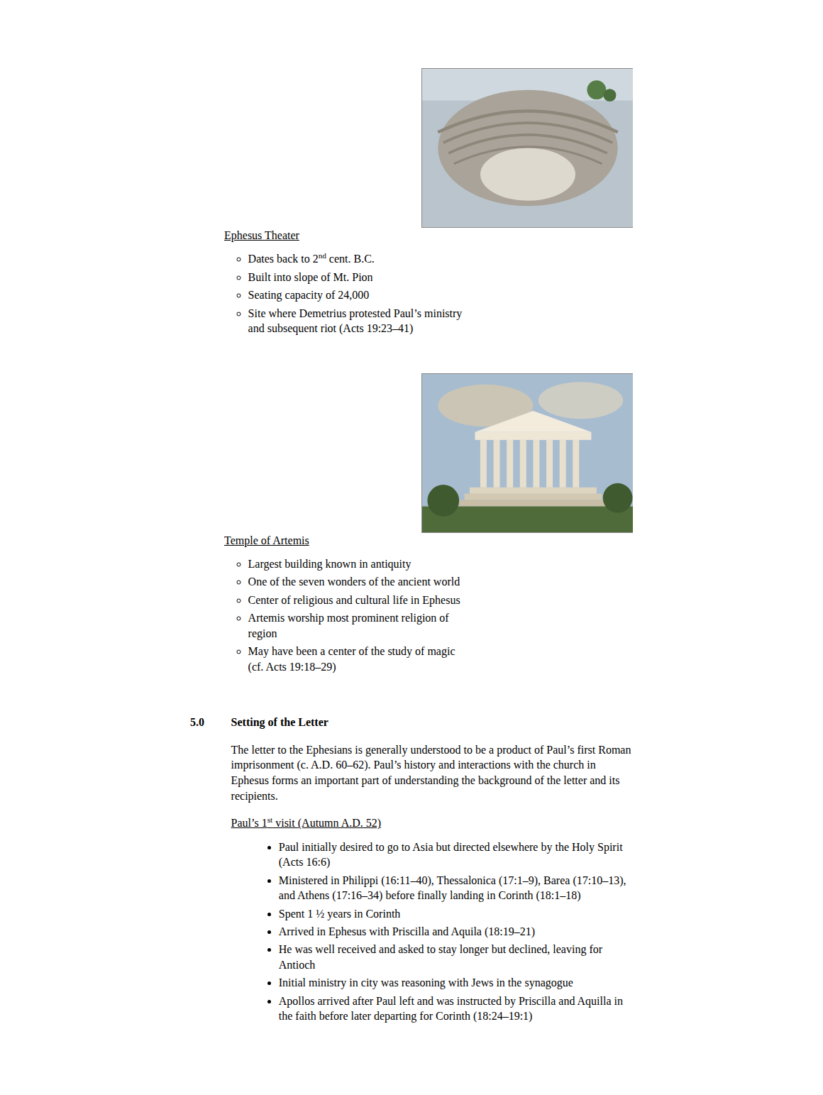Ephesus Theater
Dates back to 2nd cent. B.C.
Built into slope of Mt. Pion
Seating capacity of 24,000
Site where Demetrius protested Paul’s ministry and subsequent riot (Acts 19:23–41)
Temple of Artemis
Largest building known in antiquity
One of the seven wonders of the ancient world
Center of religious and cultural life in Ephesus
Artemis worship most prominent religion of region
May have been a center of the study of magic (cf. Acts 19:18–29)
5.0 Setting of the Letter
The letter to the Ephesians is generally understood to be a product of Paul’s first Roman imprisonment (c. A.D. 60–62). Paul’s history and interactions with the church in Ephesus forms an important part of understanding the background of the letter and its recipients.
Paul’s 1st visit (Autumn A.D. 52)
Paul initially desired to go to Asia but directed elsewhere by the Holy Spirit (Acts 16:6)
Ministered in Philippi (16:11–40), Thessalonica (17:1–9), Barea (17:10–13), and Athens (17:16–34) before finally landing in Corinth (18:1–18)
Spent 1 ½ years in Corinth
Arrived in Ephesus with Priscilla and Aquila (18:19–21)
He was well received and asked to stay longer but declined, leaving for Antioch
Initial ministry in city was reasoning with Jews in the synagogue
Apollos arrived after Paul left and was instructed by Priscilla and Aquilla in the faith before later departing for Corinth (18:24–19:1)